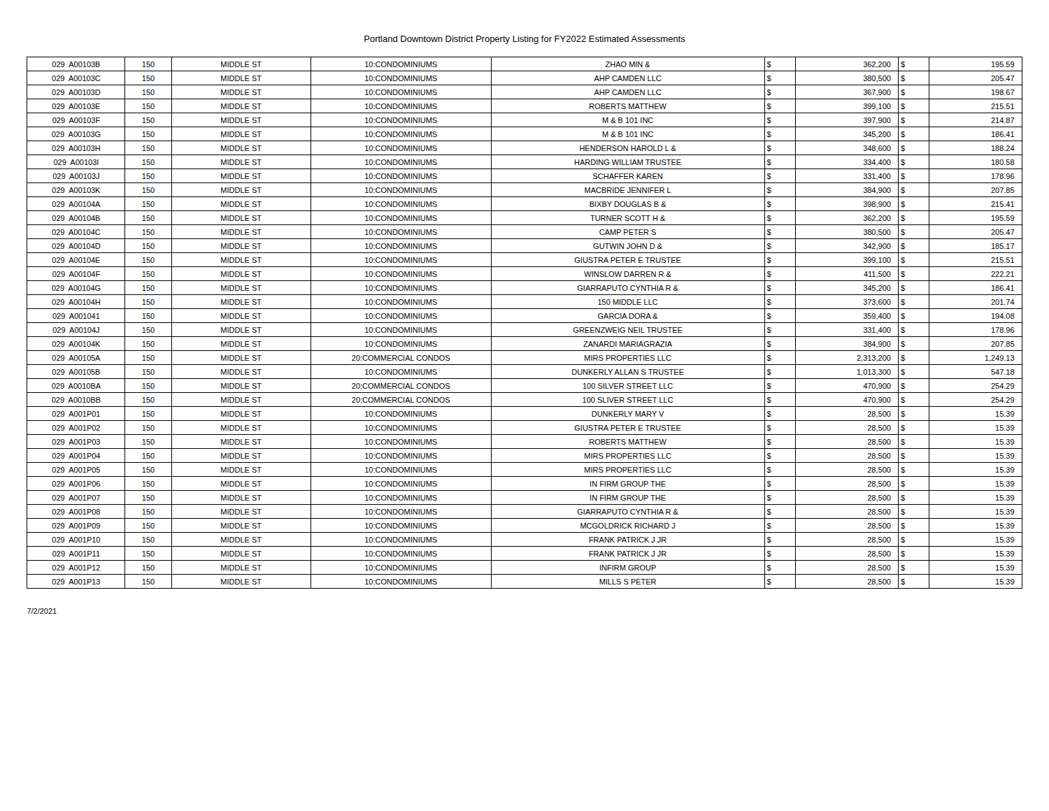Portland Downtown District Property Listing for FY2022 Estimated Assessments
| 029 A00103B | 150 | MIDDLE ST | 10:CONDOMINIUMS | ZHAO MIN & | $ | 362,200 | $ | 195.59 |
| 029 A00103C | 150 | MIDDLE ST | 10:CONDOMINIUMS | AHP CAMDEN LLC | $ | 380,500 | $ | 205.47 |
| 029 A00103D | 150 | MIDDLE ST | 10:CONDOMINIUMS | AHP CAMDEN LLC | $ | 367,900 | $ | 198.67 |
| 029 A00103E | 150 | MIDDLE ST | 10:CONDOMINIUMS | ROBERTS MATTHEW | $ | 399,100 | $ | 215.51 |
| 029 A00103F | 150 | MIDDLE ST | 10:CONDOMINIUMS | M & B 101 INC | $ | 397,900 | $ | 214.87 |
| 029 A00103G | 150 | MIDDLE ST | 10:CONDOMINIUMS | M & B 101 INC | $ | 345,200 | $ | 186.41 |
| 029 A00103H | 150 | MIDDLE ST | 10:CONDOMINIUMS | HENDERSON HAROLD L & | $ | 348,600 | $ | 188.24 |
| 029 A00103I | 150 | MIDDLE ST | 10:CONDOMINIUMS | HARDING WILLIAM TRUSTEE | $ | 334,400 | $ | 180.58 |
| 029 A00103J | 150 | MIDDLE ST | 10:CONDOMINIUMS | SCHAFFER KAREN | $ | 331,400 | $ | 178.96 |
| 029 A00103K | 150 | MIDDLE ST | 10:CONDOMINIUMS | MACBRIDE JENNIFER L | $ | 384,900 | $ | 207.85 |
| 029 A00104A | 150 | MIDDLE ST | 10:CONDOMINIUMS | BIXBY DOUGLAS B & | $ | 398,900 | $ | 215.41 |
| 029 A00104B | 150 | MIDDLE ST | 10:CONDOMINIUMS | TURNER SCOTT H & | $ | 362,200 | $ | 195.59 |
| 029 A00104C | 150 | MIDDLE ST | 10:CONDOMINIUMS | CAMP PETER S | $ | 380,500 | $ | 205.47 |
| 029 A00104D | 150 | MIDDLE ST | 10:CONDOMINIUMS | GUTWIN JOHN D & | $ | 342,900 | $ | 185.17 |
| 029 A00104E | 150 | MIDDLE ST | 10:CONDOMINIUMS | GIUSTRA PETER E TRUSTEE | $ | 399,100 | $ | 215.51 |
| 029 A00104F | 150 | MIDDLE ST | 10:CONDOMINIUMS | WINSLOW DARREN R & | $ | 411,500 | $ | 222.21 |
| 029 A00104G | 150 | MIDDLE ST | 10:CONDOMINIUMS | GIARRAPUTO CYNTHIA R & | $ | 345,200 | $ | 186.41 |
| 029 A00104H | 150 | MIDDLE ST | 10:CONDOMINIUMS | 150 MIDDLE LLC | $ | 373,600 | $ | 201.74 |
| 029 A001041 | 150 | MIDDLE ST | 10:CONDOMINIUMS | GARCIA DORA & | $ | 359,400 | $ | 194.08 |
| 029 A00104J | 150 | MIDDLE ST | 10:CONDOMINIUMS | GREENZWEIG NEIL TRUSTEE | $ | 331,400 | $ | 178.96 |
| 029 A00104K | 150 | MIDDLE ST | 10:CONDOMINIUMS | ZANARDI MARIAGRAZIA | $ | 384,900 | $ | 207.85 |
| 029 A00105A | 150 | MIDDLE ST | 20:COMMERCIAL CONDOS | MIRS PROPERTIES LLC | $ | 2,313,200 | $ | 1,249.13 |
| 029 A00105B | 150 | MIDDLE ST | 10:CONDOMINIUMS | DUNKERLY ALLAN S TRUSTEE | $ | 1,013,300 | $ | 547.18 |
| 029 A0010BA | 150 | MIDDLE ST | 20:COMMERCIAL CONDOS | 100 SILVER STREET LLC | $ | 470,900 | $ | 254.29 |
| 029 A0010BB | 150 | MIDDLE ST | 20:COMMERCIAL CONDOS | 100 SLIVER STREET LLC | $ | 470,900 | $ | 254.29 |
| 029 A001P01 | 150 | MIDDLE ST | 10:CONDOMINIUMS | DUNKERLY MARY V | $ | 28,500 | $ | 15.39 |
| 029 A001P02 | 150 | MIDDLE ST | 10:CONDOMINIUMS | GIUSTRA PETER E TRUSTEE | $ | 28,500 | $ | 15.39 |
| 029 A001P03 | 150 | MIDDLE ST | 10:CONDOMINIUMS | ROBERTS MATTHEW | $ | 28,500 | $ | 15.39 |
| 029 A001P04 | 150 | MIDDLE ST | 10:CONDOMINIUMS | MIRS PROPERTIES LLC | $ | 28,500 | $ | 15.39 |
| 029 A001P05 | 150 | MIDDLE ST | 10:CONDOMINIUMS | MIRS PROPERTIES LLC | $ | 28,500 | $ | 15.39 |
| 029 A001P06 | 150 | MIDDLE ST | 10:CONDOMINIUMS | IN FIRM GROUP THE | $ | 28,500 | $ | 15.39 |
| 029 A001P07 | 150 | MIDDLE ST | 10:CONDOMINIUMS | IN FIRM GROUP THE | $ | 28,500 | $ | 15.39 |
| 029 A001P08 | 150 | MIDDLE ST | 10:CONDOMINIUMS | GIARRAPUTO CYNTHIA R & | $ | 28,500 | $ | 15.39 |
| 029 A001P09 | 150 | MIDDLE ST | 10:CONDOMINIUMS | MCGOLDRICK RICHARD J | $ | 28,500 | $ | 15.39 |
| 029 A001P10 | 150 | MIDDLE ST | 10:CONDOMINIUMS | FRANK PATRICK J JR | $ | 28,500 | $ | 15.39 |
| 029 A001P11 | 150 | MIDDLE ST | 10:CONDOMINIUMS | FRANK PATRICK J JR | $ | 28,500 | $ | 15.39 |
| 029 A001P12 | 150 | MIDDLE ST | 10:CONDOMINIUMS | INFIRM GROUP | $ | 28,500 | $ | 15.39 |
| 029 A001P13 | 150 | MIDDLE ST | 10:CONDOMINIUMS | MILLS S PETER | $ | 28,500 | $ | 15.39 |
7/2/2021